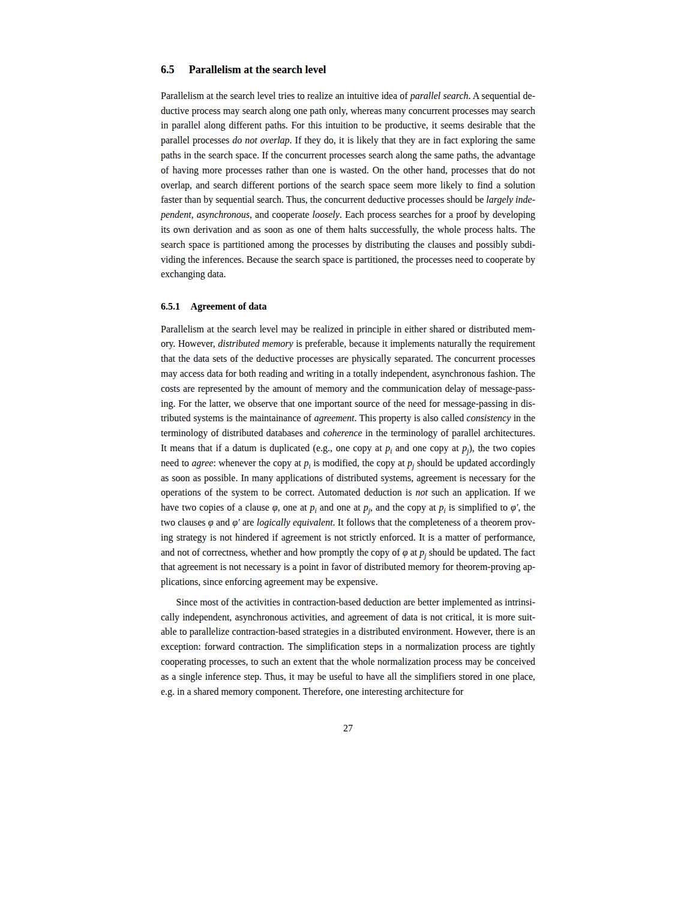6.5 Parallelism at the search level
Parallelism at the search level tries to realize an intuitive idea of parallel search. A sequential deductive process may search along one path only, whereas many concurrent processes may search in parallel along different paths. For this intuition to be productive, it seems desirable that the parallel processes do not overlap. If they do, it is likely that they are in fact exploring the same paths in the search space. If the concurrent processes search along the same paths, the advantage of having more processes rather than one is wasted. On the other hand, processes that do not overlap, and search different portions of the search space seem more likely to find a solution faster than by sequential search. Thus, the concurrent deductive processes should be largely independent, asynchronous, and cooperate loosely. Each process searches for a proof by developing its own derivation and as soon as one of them halts successfully, the whole process halts. The search space is partitioned among the processes by distributing the clauses and possibly subdividing the inferences. Because the search space is partitioned, the processes need to cooperate by exchanging data.
6.5.1 Agreement of data
Parallelism at the search level may be realized in principle in either shared or distributed memory. However, distributed memory is preferable, because it implements naturally the requirement that the data sets of the deductive processes are physically separated. The concurrent processes may access data for both reading and writing in a totally independent, asynchronous fashion. The costs are represented by the amount of memory and the communication delay of message-passing. For the latter, we observe that one important source of the need for message-passing in distributed systems is the maintainance of agreement. This property is also called consistency in the terminology of distributed databases and coherence in the terminology of parallel architectures. It means that if a datum is duplicated (e.g., one copy at pi and one copy at pj), the two copies need to agree: whenever the copy at pi is modified, the copy at pj should be updated accordingly as soon as possible. In many applications of distributed systems, agreement is necessary for the operations of the system to be correct. Automated deduction is not such an application. If we have two copies of a clause φ, one at pi and one at pj, and the copy at pi is simplified to φ′, the two clauses φ and φ′ are logically equivalent. It follows that the completeness of a theorem proving strategy is not hindered if agreement is not strictly enforced. It is a matter of performance, and not of correctness, whether and how promptly the copy of φ at pj should be updated. The fact that agreement is not necessary is a point in favor of distributed memory for theorem-proving applications, since enforcing agreement may be expensive.
Since most of the activities in contraction-based deduction are better implemented as intrinsically independent, asynchronous activities, and agreement of data is not critical, it is more suitable to parallelize contraction-based strategies in a distributed environment. However, there is an exception: forward contraction. The simplification steps in a normalization process are tightly cooperating processes, to such an extent that the whole normalization process may be conceived as a single inference step. Thus, it may be useful to have all the simplifiers stored in one place, e.g. in a shared memory component. Therefore, one interesting architecture for
27